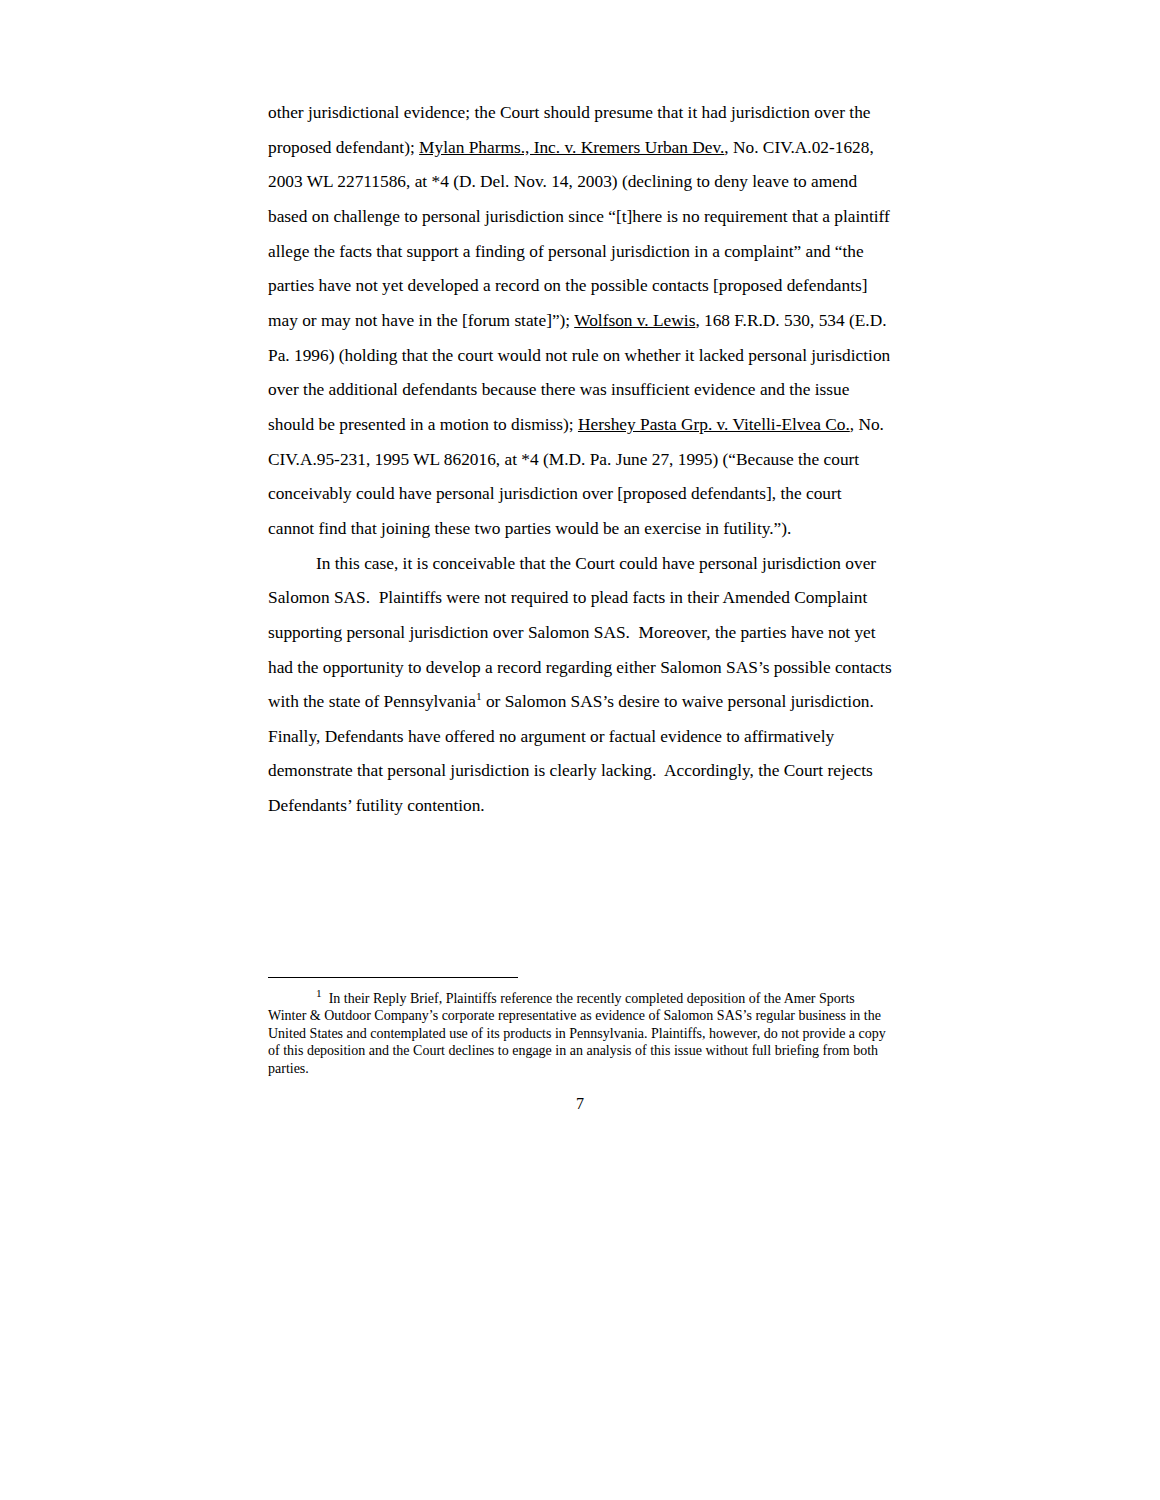other jurisdictional evidence; the Court should presume that it had jurisdiction over the proposed defendant); Mylan Pharms., Inc. v. Kremers Urban Dev., No. CIV.A.02-1628, 2003 WL 22711586, at *4 (D. Del. Nov. 14, 2003) (declining to deny leave to amend based on challenge to personal jurisdiction since “[t]here is no requirement that a plaintiff allege the facts that support a finding of personal jurisdiction in a complaint” and “the parties have not yet developed a record on the possible contacts [proposed defendants] may or may not have in the [forum state]”); Wolfson v. Lewis, 168 F.R.D. 530, 534 (E.D. Pa. 1996) (holding that the court would not rule on whether it lacked personal jurisdiction over the additional defendants because there was insufficient evidence and the issue should be presented in a motion to dismiss); Hershey Pasta Grp. v. Vitelli-Elvea Co., No. CIV.A.95-231, 1995 WL 862016, at *4 (M.D. Pa. June 27, 1995) (“Because the court conceivably could have personal jurisdiction over [proposed defendants], the court cannot find that joining these two parties would be an exercise in futility.”).
In this case, it is conceivable that the Court could have personal jurisdiction over Salomon SAS. Plaintiffs were not required to plead facts in their Amended Complaint supporting personal jurisdiction over Salomon SAS. Moreover, the parties have not yet had the opportunity to develop a record regarding either Salomon SAS’s possible contacts with the state of Pennsylvania1 or Salomon SAS’s desire to waive personal jurisdiction. Finally, Defendants have offered no argument or factual evidence to affirmatively demonstrate that personal jurisdiction is clearly lacking. Accordingly, the Court rejects Defendants’ futility contention.
1 In their Reply Brief, Plaintiffs reference the recently completed deposition of the Amer Sports Winter & Outdoor Company’s corporate representative as evidence of Salomon SAS’s regular business in the United States and contemplated use of its products in Pennsylvania. Plaintiffs, however, do not provide a copy of this deposition and the Court declines to engage in an analysis of this issue without full briefing from both parties.
7